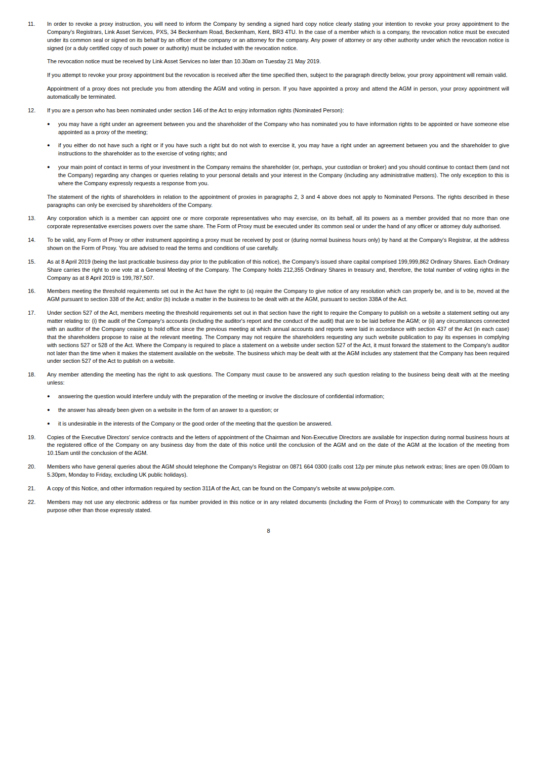In order to revoke a proxy instruction, you will need to inform the Company by sending a signed hard copy notice clearly stating your intention to revoke your proxy appointment to the Company's Registrars, Link Asset Services, PXS, 34 Beckenham Road, Beckenham, Kent, BR3 4TU. In the case of a member which is a company, the revocation notice must be executed under its common seal or signed on its behalf by an officer of the company or an attorney for the company. Any power of attorney or any other authority under which the revocation notice is signed (or a duly certified copy of such power or authority) must be included with the revocation notice.
The revocation notice must be received by Link Asset Services no later than 10.30am on Tuesday 21 May 2019.
If you attempt to revoke your proxy appointment but the revocation is received after the time specified then, subject to the paragraph directly below, your proxy appointment will remain valid.
Appointment of a proxy does not preclude you from attending the AGM and voting in person. If you have appointed a proxy and attend the AGM in person, your proxy appointment will automatically be terminated.
If you are a person who has been nominated under section 146 of the Act to enjoy information rights (Nominated Person):
you may have a right under an agreement between you and the shareholder of the Company who has nominated you to have information rights to be appointed or have someone else appointed as a proxy of the meeting;
if you either do not have such a right or if you have such a right but do not wish to exercise it, you may have a right under an agreement between you and the shareholder to give instructions to the shareholder as to the exercise of voting rights; and
your main point of contact in terms of your investment in the Company remains the shareholder (or, perhaps, your custodian or broker) and you should continue to contact them (and not the Company) regarding any changes or queries relating to your personal details and your interest in the Company (including any administrative matters). The only exception to this is where the Company expressly requests a response from you.
The statement of the rights of shareholders in relation to the appointment of proxies in paragraphs 2, 3 and 4 above does not apply to Nominated Persons. The rights described in these paragraphs can only be exercised by shareholders of the Company.
Any corporation which is a member can appoint one or more corporate representatives who may exercise, on its behalf, all its powers as a member provided that no more than one corporate representative exercises powers over the same share. The Form of Proxy must be executed under its common seal or under the hand of any officer or attorney duly authorised.
To be valid, any Form of Proxy or other instrument appointing a proxy must be received by post or (during normal business hours only) by hand at the Company's Registrar, at the address shown on the Form of Proxy. You are advised to read the terms and conditions of use carefully.
As at 8 April 2019 (being the last practicable business day prior to the publication of this notice), the Company's issued share capital comprised 199,999,862 Ordinary Shares. Each Ordinary Share carries the right to one vote at a General Meeting of the Company. The Company holds 212,355 Ordinary Shares in treasury and, therefore, the total number of voting rights in the Company as at 8 April 2019 is 199,787,507.
Members meeting the threshold requirements set out in the Act have the right to (a) require the Company to give notice of any resolution which can properly be, and is to be, moved at the AGM pursuant to section 338 of the Act; and/or (b) include a matter in the business to be dealt with at the AGM, pursuant to section 338A of the Act.
Under section 527 of the Act, members meeting the threshold requirements set out in that section have the right to require the Company to publish on a website a statement setting out any matter relating to: (i) the audit of the Company's accounts (including the auditor's report and the conduct of the audit) that are to be laid before the AGM; or (ii) any circumstances connected with an auditor of the Company ceasing to hold office since the previous meeting at which annual accounts and reports were laid in accordance with section 437 of the Act (in each case) that the shareholders propose to raise at the relevant meeting. The Company may not require the shareholders requesting any such website publication to pay its expenses in complying with sections 527 or 528 of the Act. Where the Company is required to place a statement on a website under section 527 of the Act, it must forward the statement to the Company's auditor not later than the time when it makes the statement available on the website. The business which may be dealt with at the AGM includes any statement that the Company has been required under section 527 of the Act to publish on a website.
Any member attending the meeting has the right to ask questions. The Company must cause to be answered any such question relating to the business being dealt with at the meeting unless:
answering the question would interfere unduly with the preparation of the meeting or involve the disclosure of confidential information;
the answer has already been given on a website in the form of an answer to a question; or
it is undesirable in the interests of the Company or the good order of the meeting that the question be answered.
Copies of the Executive Directors' service contracts and the letters of appointment of the Chairman and Non-Executive Directors are available for inspection during normal business hours at the registered office of the Company on any business day from the date of this notice until the conclusion of the AGM and on the date of the AGM at the location of the meeting from 10.15am until the conclusion of the AGM.
Members who have general queries about the AGM should telephone the Company's Registrar on 0871 664 0300 (calls cost 12p per minute plus network extras; lines are open 09.00am to 5.30pm, Monday to Friday, excluding UK public holidays).
A copy of this Notice, and other information required by section 311A of the Act, can be found on the Company's website at www.polypipe.com.
Members may not use any electronic address or fax number provided in this notice or in any related documents (including the Form of Proxy) to communicate with the Company for any purpose other than those expressly stated.
8